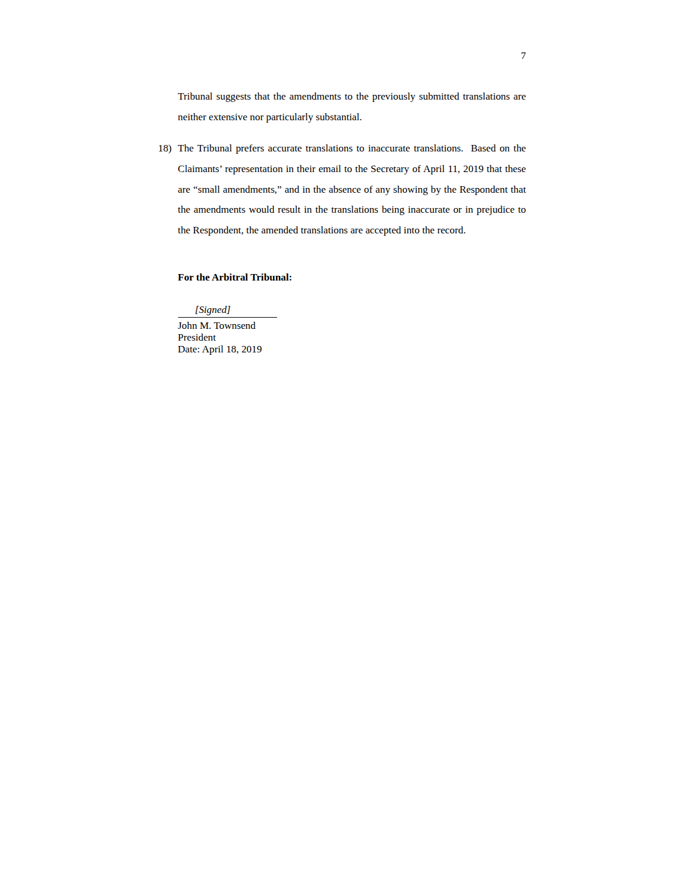7
Tribunal suggests that the amendments to the previously submitted translations are neither extensive nor particularly substantial.
18) The Tribunal prefers accurate translations to inaccurate translations. Based on the Claimants’ representation in their email to the Secretary of April 11, 2019 that these are “small amendments,” and in the absence of any showing by the Respondent that the amendments would result in the translations being inaccurate or in prejudice to the Respondent, the amended translations are accepted into the record.
For the Arbitral Tribunal:
[Signed]
John M. Townsend
President
Date: April 18, 2019